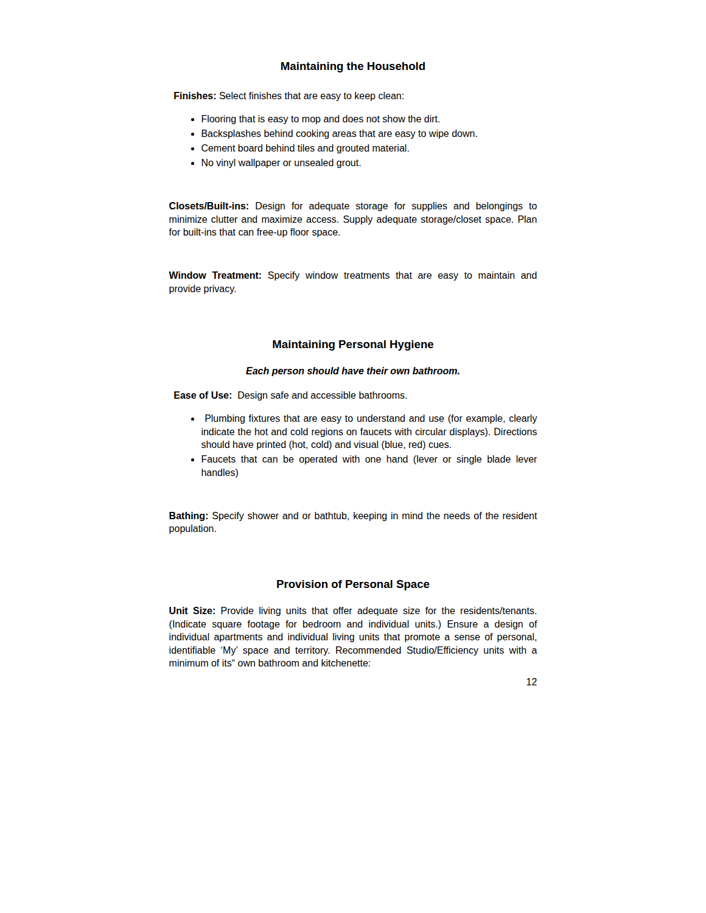Maintaining the Household
Finishes: Select finishes that are easy to keep clean:
Flooring that is easy to mop and does not show the dirt.
Backsplashes behind cooking areas that are easy to wipe down.
Cement board behind tiles and grouted material.
No vinyl wallpaper or unsealed grout.
Closets/Built-ins: Design for adequate storage for supplies and belongings to minimize clutter and maximize access. Supply adequate storage/closet space. Plan for built-ins that can free-up floor space.
Window Treatment: Specify window treatments that are easy to maintain and provide privacy.
Maintaining Personal Hygiene
Each person should have their own bathroom.
Ease of Use: Design safe and accessible bathrooms.
Plumbing fixtures that are easy to understand and use (for example, clearly indicate the hot and cold regions on faucets with circular displays). Directions should have printed (hot, cold) and visual (blue, red) cues.
Faucets that can be operated with one hand (lever or single blade lever handles)
Bathing: Specify shower and or bathtub, keeping in mind the needs of the resident population.
Provision of Personal Space
Unit Size: Provide living units that offer adequate size for the residents/tenants. (Indicate square footage for bedroom and individual units.) Ensure a design of individual apartments and individual living units that promote a sense of personal, identifiable ‘My’ space and territory. Recommended Studio/Efficiency units with a minimum of its“ own bathroom and kitchenette:
12